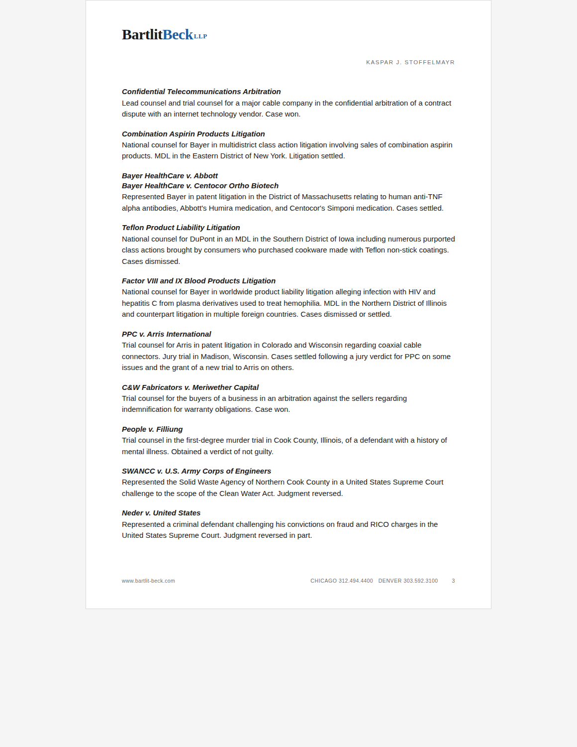Bartlit Beck LLP
Kaspar J. Stoffelmayr
Confidential Telecommunications Arbitration
Lead counsel and trial counsel for a major cable company in the confidential arbitration of a contract dispute with an internet technology vendor. Case won.
Combination Aspirin Products Litigation
National counsel for Bayer in multidistrict class action litigation involving sales of combination aspirin products. MDL in the Eastern District of New York. Litigation settled.
Bayer HealthCare v. AbbottBayer HealthCare v. Centocor Ortho Biotech
Represented Bayer in patent litigation in the District of Massachusetts relating to human anti-TNF alpha antibodies, Abbott's Humira medication, and Centocor's Simponi medication. Cases settled.
Teflon Product Liability Litigation
National counsel for DuPont in an MDL in the Southern District of Iowa including numerous purported class actions brought by consumers who purchased cookware made with Teflon non-stick coatings. Cases dismissed.
Factor VIII and IX Blood Products Litigation
National counsel for Bayer in worldwide product liability litigation alleging infection with HIV and hepatitis C from plasma derivatives used to treat hemophilia. MDL in the Northern District of Illinois and counterpart litigation in multiple foreign countries. Cases dismissed or settled.
PPC v. Arris International
Trial counsel for Arris in patent litigation in Colorado and Wisconsin regarding coaxial cable connectors. Jury trial in Madison, Wisconsin. Cases settled following a jury verdict for PPC on some issues and the grant of a new trial to Arris on others.
C&W Fabricators v. Meriwether Capital
Trial counsel for the buyers of a business in an arbitration against the sellers regarding indemnification for warranty obligations. Case won.
People v. Filliung
Trial counsel in the first-degree murder trial in Cook County, Illinois, of a defendant with a history of mental illness. Obtained a verdict of not guilty.
SWANCC v. U.S. Army Corps of Engineers
Represented the Solid Waste Agency of Northern Cook County in a United States Supreme Court challenge to the scope of the Clean Water Act. Judgment reversed.
Neder v. United States
Represented a criminal defendant challenging his convictions on fraud and RICO charges in the United States Supreme Court. Judgment reversed in part.
www.bartlit-beck.com CHICAGO 312.494.4400 DENVER 303.592.31003